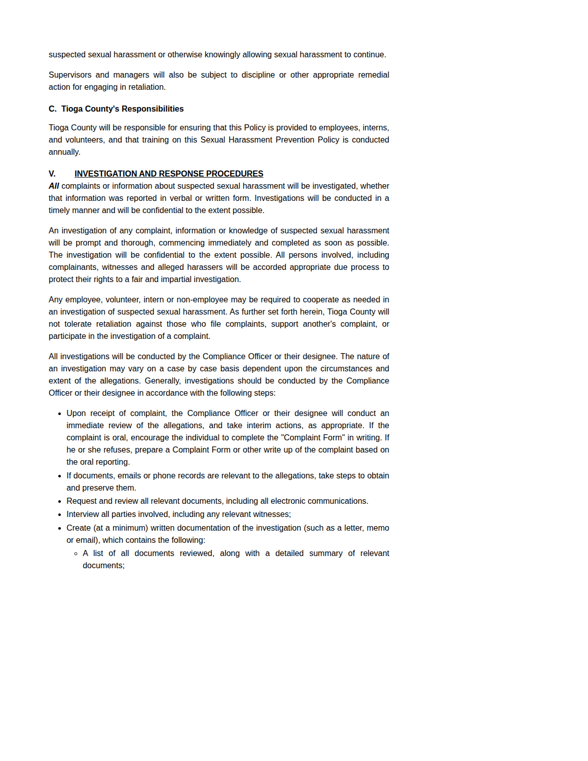suspected sexual harassment or otherwise knowingly allowing sexual harassment to continue.
Supervisors and managers will also be subject to discipline or other appropriate remedial action for engaging in retaliation.
C. Tioga County's Responsibilities
Tioga County will be responsible for ensuring that this Policy is provided to employees, interns, and volunteers, and that training on this Sexual Harassment Prevention Policy is conducted annually.
V. INVESTIGATION AND RESPONSE PROCEDURES
All complaints or information about suspected sexual harassment will be investigated, whether that information was reported in verbal or written form. Investigations will be conducted in a timely manner and will be confidential to the extent possible.
An investigation of any complaint, information or knowledge of suspected sexual harassment will be prompt and thorough, commencing immediately and completed as soon as possible. The investigation will be confidential to the extent possible. All persons involved, including complainants, witnesses and alleged harassers will be accorded appropriate due process to protect their rights to a fair and impartial investigation.
Any employee, volunteer, intern or non-employee may be required to cooperate as needed in an investigation of suspected sexual harassment. As further set forth herein, Tioga County will not tolerate retaliation against those who file complaints, support another's complaint, or participate in the investigation of a complaint.
All investigations will be conducted by the Compliance Officer or their designee. The nature of an investigation may vary on a case by case basis dependent upon the circumstances and extent of the allegations. Generally, investigations should be conducted by the Compliance Officer or their designee in accordance with the following steps:
Upon receipt of complaint, the Compliance Officer or their designee will conduct an immediate review of the allegations, and take interim actions, as appropriate. If the complaint is oral, encourage the individual to complete the "Complaint Form" in writing. If he or she refuses, prepare a Complaint Form or other write up of the complaint based on the oral reporting.
If documents, emails or phone records are relevant to the allegations, take steps to obtain and preserve them.
Request and review all relevant documents, including all electronic communications.
Interview all parties involved, including any relevant witnesses;
Create (at a minimum) written documentation of the investigation (such as a letter, memo or email), which contains the following:
A list of all documents reviewed, along with a detailed summary of relevant documents;